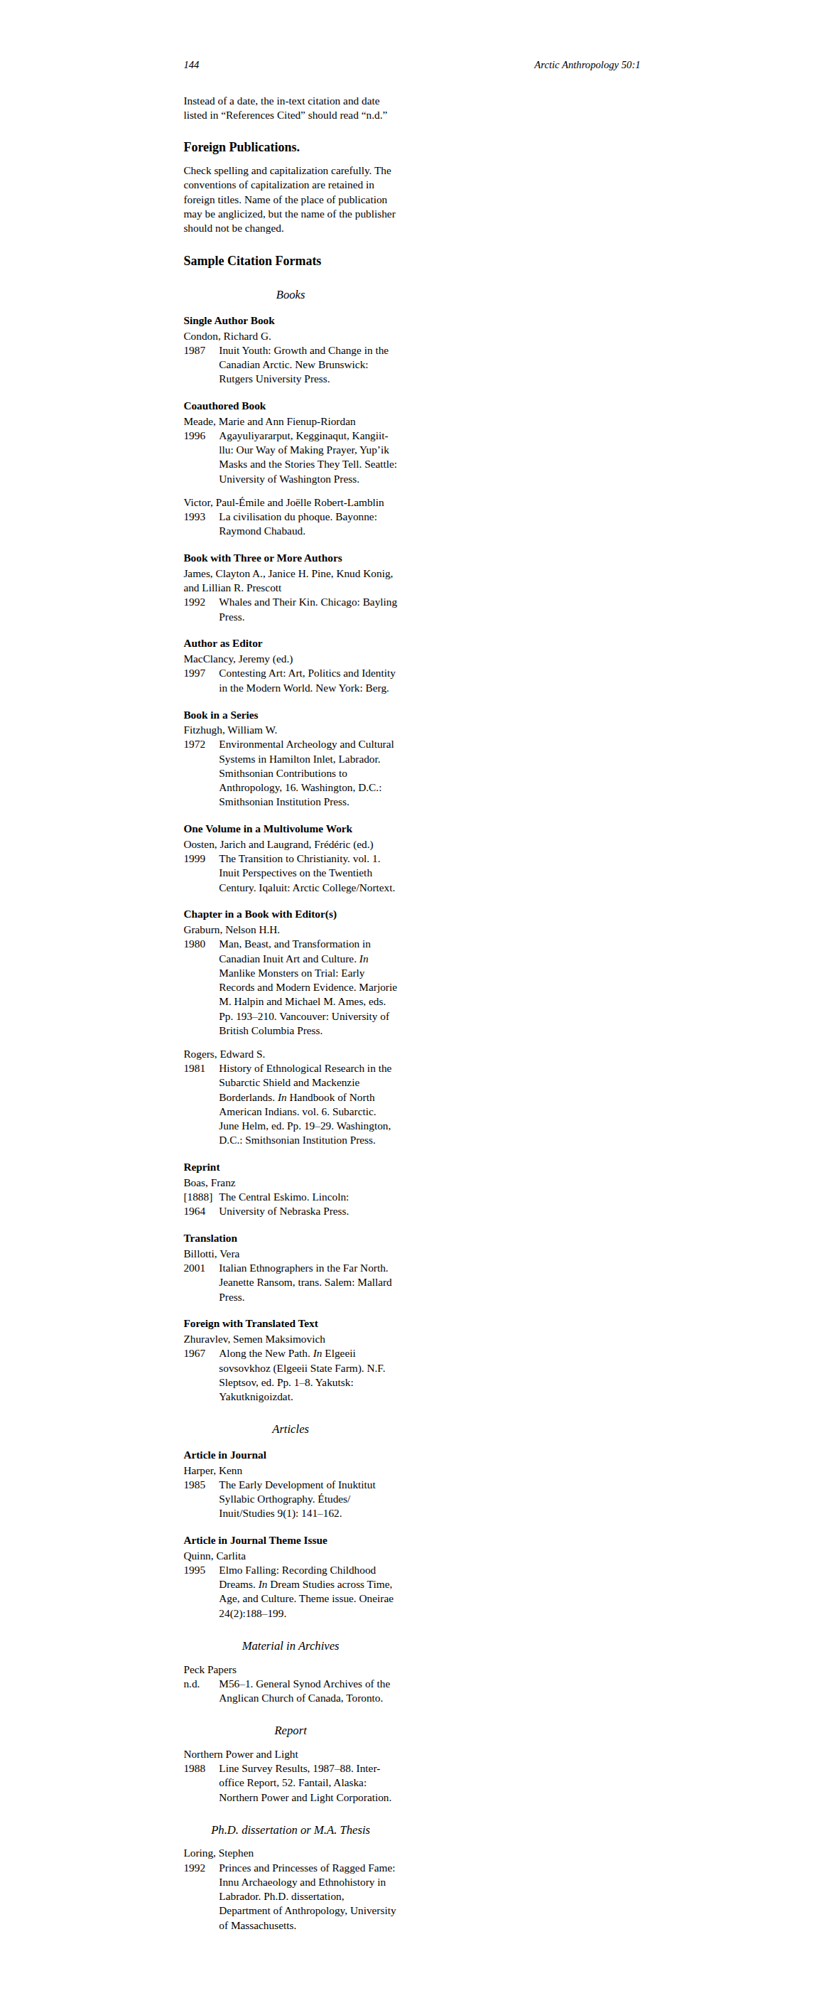144 Arctic Anthropology 50:1
Instead of a date, the in-text citation and date listed in “References Cited” should read “n.d.”
Foreign Publications.
Check spelling and capitalization carefully. The conventions of capitalization are retained in foreign titles. Name of the place of publication may be anglicized, but the name of the publisher should not be changed.
Sample Citation Formats
Books
Single Author Book
Condon, Richard G.
1987
Inuit Youth: Growth and Change in the Canadian Arctic. New Brunswick: Rutgers University Press.
Coauthored Book
Meade, Marie and Ann Fienup-Riordan
1996
Agayuliyararput, Kegginaqut, Kangiit-llu: Our Way of Making Prayer, Yup’ik Masks and the Stories They Tell. Seattle: University of Washington Press.
Victor, Paul-Émile and Joëlle Robert-Lamblin
1993
La civilisation du phoque. Bayonne: Raymond Chabaud.
Book with Three or More Authors
James, Clayton A., Janice H. Pine, Knud Konig, and Lillian R. Prescott
1992
Whales and Their Kin. Chicago: Bayling Press.
Author as Editor
MacClancy, Jeremy (ed.)
1997
Contesting Art: Art, Politics and Identity in the Modern World. New York: Berg.
Book in a Series
Fitzhugh, William W.
1972
Environmental Archeology and Cultural Systems in Hamilton Inlet, Labrador. Smithsonian Contributions to Anthropology, 16. Washington, D.C.: Smithsonian Institution Press.
One Volume in a Multivolume Work
Oosten, Jarich and Laugrand, Frédéric (ed.)
1999
The Transition to Christianity. vol. 1. Inuit Perspectives on the Twentieth Century. Iqaluit: Arctic College/Nortext.
Chapter in a Book with Editor(s)
Graburn, Nelson H.H.
1980
Man, Beast, and Transformation in Canadian Inuit Art and Culture. In Manlike Monsters on Trial: Early Records and Modern Evidence. Marjorie M. Halpin and Michael M. Ames, eds. Pp. 193–210. Vancouver: University of British Columbia Press.
Rogers, Edward S.
1981
History of Ethnological Research in the Subarctic Shield and Mackenzie Borderlands. In Handbook of North American Indians. vol. 6. Subarctic. June Helm, ed. Pp. 19–29. Washington, D.C.: Smithsonian Institution Press.
Reprint
Boas, Franz
[1888] 1964
The Central Eskimo. Lincoln: University of Nebraska Press.
Translation
Billotti, Vera
2001
Italian Ethnographers in the Far North. Jeanette Ransom, trans. Salem: Mallard Press.
Foreign with Translated Text
Zhuravlev, Semen Maksimovich
1967
Along the New Path. In Elgeeii sovsovkhoz (Elgeeii State Farm). N.F. Sleptsov, ed. Pp. 1–8. Yakutsk: Yakutknigoizdat.
Articles
Article in Journal
Harper, Kenn
1985
The Early Development of Inuktitut Syllabic Orthography. Études/ Inuit/Studies 9(1): 141–162.
Article in Journal Theme Issue
Quinn, Carlita
1995
Elmo Falling: Recording Childhood Dreams. In Dream Studies across Time, Age, and Culture. Theme issue. Oneirae 24(2):188–199.
Material in Archives
Peck Papers
n.d.
M56–1. General Synod Archives of the Anglican Church of Canada, Toronto.
Report
Northern Power and Light
1988
Line Survey Results, 1987–88. Inter-office Report, 52. Fantail, Alaska: Northern Power and Light Corporation.
Ph.D. dissertation or M.A. Thesis
Loring, Stephen
1992
Princes and Princesses of Ragged Fame: Innu Archaeology and Ethnohistory in Labrador. Ph.D. dissertation, Department of Anthropology, University of Massachusetts.